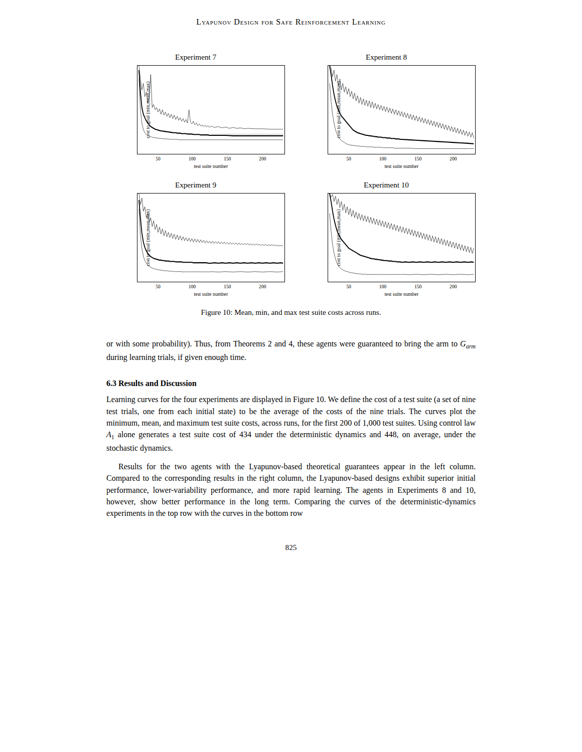Lyapunov Design for Safe Reinforcement Learning
Experiment 7
cost to goal (min,mean,max)
650600550500450400350300250
50100150200
test suite number
Experiment 8
cost to goal (min,mean,max)
650600550500450400350300250
50100150200
test suite number
Experiment 9
cost to goal (min,mean,max)
650600550500450400350300250
50100150200
test suite number
Experiment 10
cost to goal (min,mean,max)
650600550500450400350300250
50100150200
test suite number
Figure 10: Mean, min, and max test suite costs across runs.
or with some probability). Thus, from Theorems 2 and 4, these agents were guaranteed to bring the arm to Garm during learning trials, if given enough time.
6.3 Results and Discussion
Learning curves for the four experiments are displayed in Figure 10. We define the cost of a test suite (a set of nine test trials, one from each initial state) to be the average of the costs of the nine trials. The curves plot the minimum, mean, and maximum test suite costs, across runs, for the first 200 of 1,000 test suites. Using control law A1 alone generates a test suite cost of 434 under the deterministic dynamics and 448, on average, under the stochastic dynamics.
Results for the two agents with the Lyapunov-based theoretical guarantees appear in the left column. Compared to the corresponding results in the right column, the Lyapunov-based designs exhibit superior initial performance, lower-variability performance, and more rapid learning. The agents in Experiments 8 and 10, however, show better performance in the long term. Comparing the curves of the deterministic-dynamics experiments in the top row with the curves in the bottom row
825